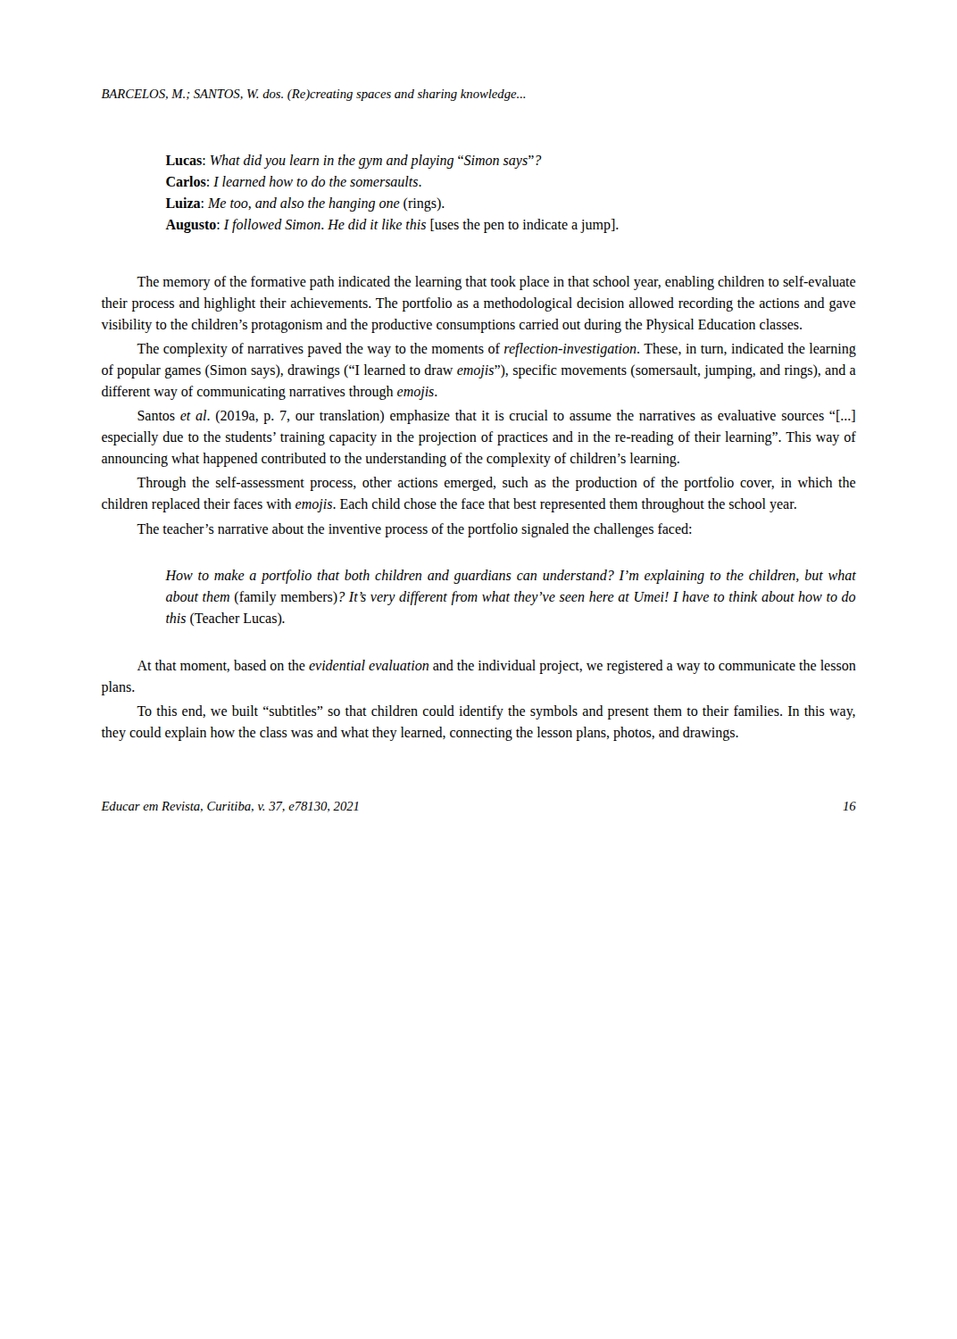BARCELOS, M.; SANTOS, W. dos. (Re)creating spaces and sharing knowledge...
Lucas: What did you learn in the gym and playing “Simon says”?
Carlos: I learned how to do the somersaults.
Luiza: Me too, and also the hanging one (rings).
Augusto: I followed Simon. He did it like this [uses the pen to indicate a jump].
The memory of the formative path indicated the learning that took place in that school year, enabling children to self-evaluate their process and highlight their achievements. The portfolio as a methodological decision allowed recording the actions and gave visibility to the children’s protagonism and the productive consumptions carried out during the Physical Education classes.
The complexity of narratives paved the way to the moments of reflection-investigation. These, in turn, indicated the learning of popular games (Simon says), drawings (“I learned to draw emojis”), specific movements (somersault, jumping, and rings), and a different way of communicating narratives through emojis.
Santos et al. (2019a, p. 7, our translation) emphasize that it is crucial to assume the narratives as evaluative sources “[...] especially due to the students’ training capacity in the projection of practices and in the re-reading of their learning”. This way of announcing what happened contributed to the understanding of the complexity of children’s learning.
Through the self-assessment process, other actions emerged, such as the production of the portfolio cover, in which the children replaced their faces with emojis. Each child chose the face that best represented them throughout the school year.
The teacher’s narrative about the inventive process of the portfolio signaled the challenges faced:
How to make a portfolio that both children and guardians can understand? I’m explaining to the children, but what about them (family members)? It’s very different from what they’ve seen here at Umei! I have to think about how to do this (Teacher Lucas).
At that moment, based on the evidential evaluation and the individual project, we registered a way to communicate the lesson plans.
To this end, we built “subtitles” so that children could identify the symbols and present them to their families. In this way, they could explain how the class was and what they learned, connecting the lesson plans, photos, and drawings.
Educar em Revista, Curitiba, v. 37, e78130, 2021 16